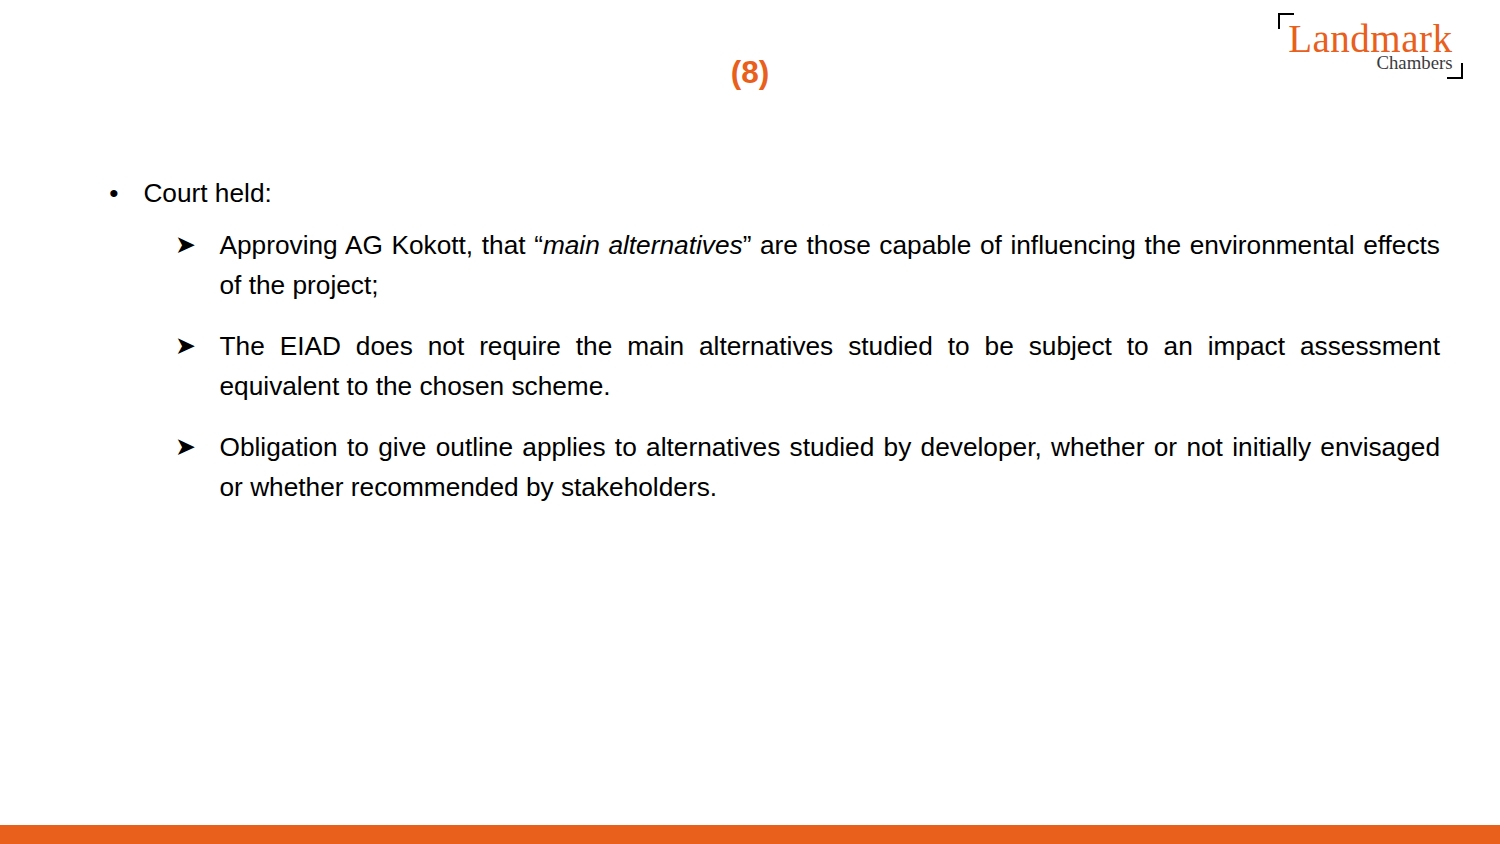Landmark Chambers
(8)
Court held:
Approving AG Kokott, that “main alternatives” are those capable of influencing the environmental effects of the project;
The EIAD does not require the main alternatives studied to be subject to an impact assessment equivalent to the chosen scheme.
Obligation to give outline applies to alternatives studied by developer, whether or not initially envisaged or whether recommended by stakeholders.